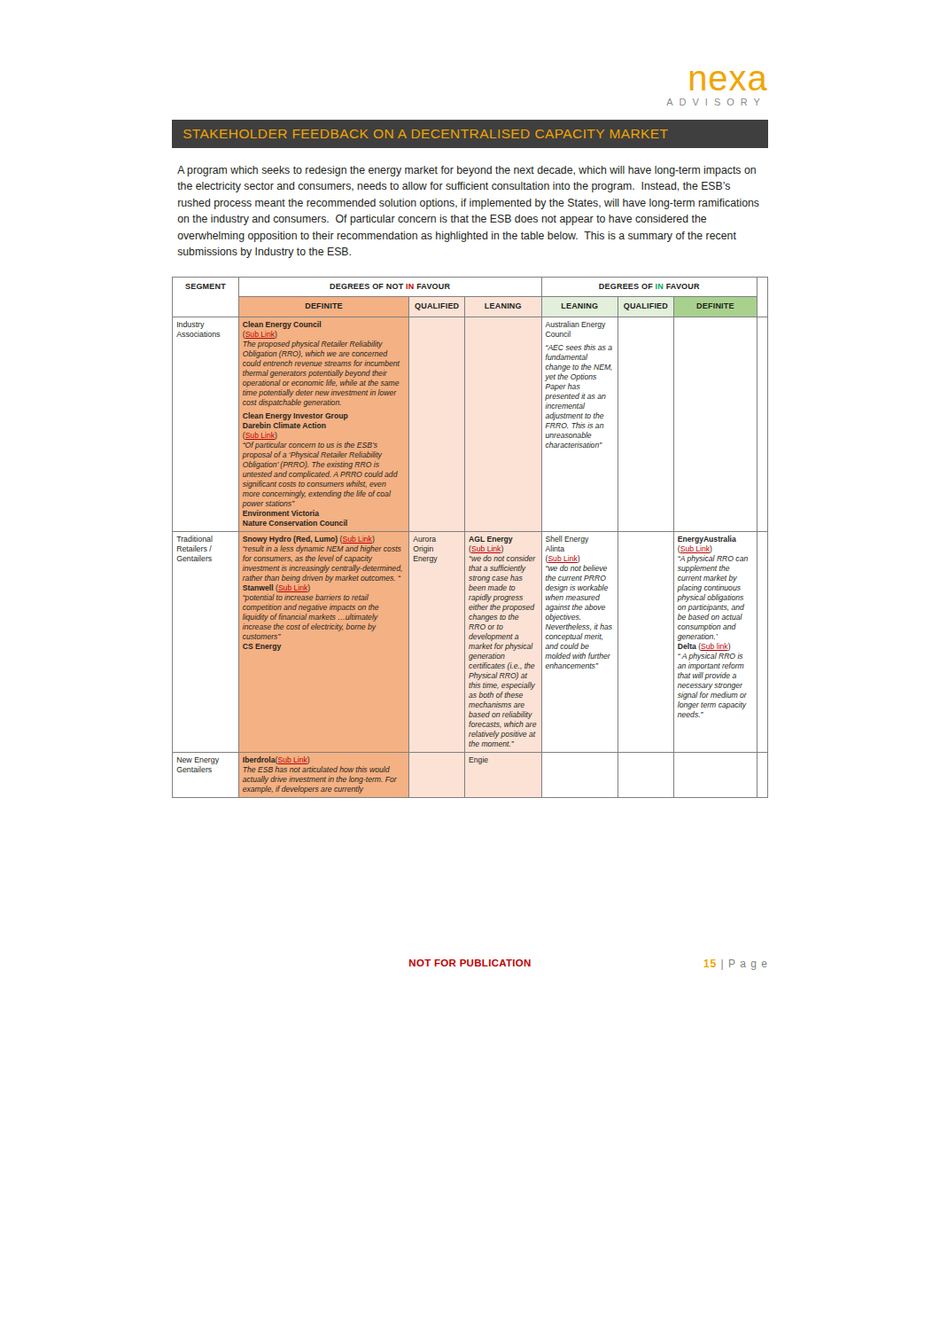nexa
ADVISORY
STAKEHOLDER FEEDBACK ON A DECENTRALISED CAPACITY MARKET
A program which seeks to redesign the energy market for beyond the next decade, which will have long-term impacts on the electricity sector and consumers, needs to allow for sufficient consultation into the program. Instead, the ESB’s rushed process meant the recommended solution options, if implemented by the States, will have long-term ramifications on the industry and consumers. Of particular concern is that the ESB does not appear to have considered the overwhelming opposition to their recommendation as highlighted in the table below. This is a summary of the recent submissions by Industry to the ESB.
| SEGMENT | DEGREES OF NOT IN FAVOUR | DEGREES OF IN FAVOUR | |
| --- | --- | --- | --- |
| DEFINITE | QUALIFIED | LEANING | LEANING | QUALIFIED | DEFINITE |
| Industry Associations | Clean Energy Council ( Sub Link ) The proposed physical Retailer Reliability Obligation (RRO), which we are concerned could entrench revenue streams for incumbent thermal generators potentially beyond their operational or economic life, while at the same time potentially deter new investment in lower cost dispatchable generation. Clean Energy Investor Group Darebin Climate Action ( Sub Link ) “Of particular concern to us is the ESB’s proposal of a ‘Physical Retailer Reliability Obligation’ (PRRO). The existing RRO is untested and complicated. A PRRO could add significant costs to consumers whilst, even more concerningly, extending the life of coal power stations” Environment Victoria Nature Conservation Council | | | Australian Energy Council “AEC sees this as a fundamental change to the NEM, yet the Options Paper has presented it as an incremental adjustment to the FRRO. This is an unreasonable characterisation” | | | |
| Traditional Retailers / Gentailers | Snowy Hydro (Red, Lumo) ( Sub Link ) “result in a less dynamic NEM and higher costs for consumers, as the level of capacity investment is increasingly centrally-determined, rather than being driven by market outcomes. “ Stanwell ( Sub Link ) “potential to increase barriers to retail competition and negative impacts on the liquidity of financial markets …ultimately increase the cost of electricity, borne by customers” CS Energy | Aurora Origin Energy | AGL Energy ( Sub Link ) “we do not consider that a sufficiently strong case has been made to rapidly progress either the proposed changes to the RRO or to development a market for physical generation certificates (i.e., the Physical RRO) at this time, especially as both of these mechanisms are based on reliability forecasts, which are relatively positive at the moment.” | Shell Energy Alinta ( Sub Link ) “we do not believe the current PRRO design is workable when measured against the above objectives. Nevertheless, it has conceptual merit, and could be molded with further enhancements” | | EnergyAustralia ( Sub Link ) “A physical RRO can supplement the current market by placing continuous physical obligations on participants, and be based on actual consumption and generation.’ Delta ( Sub link ) “ A physical RRO is an important reform that will provide a necessary stronger signal for medium or longer term capacity needs.” | |
| New Energy Gentailers | Iberdrola ( Sub Link ) The ESB has not articulated how this would actually drive investment in the long-term. For example, if developers are currently | | Engie | | | | |
15 | P a g e
NOT FOR PUBLICATION